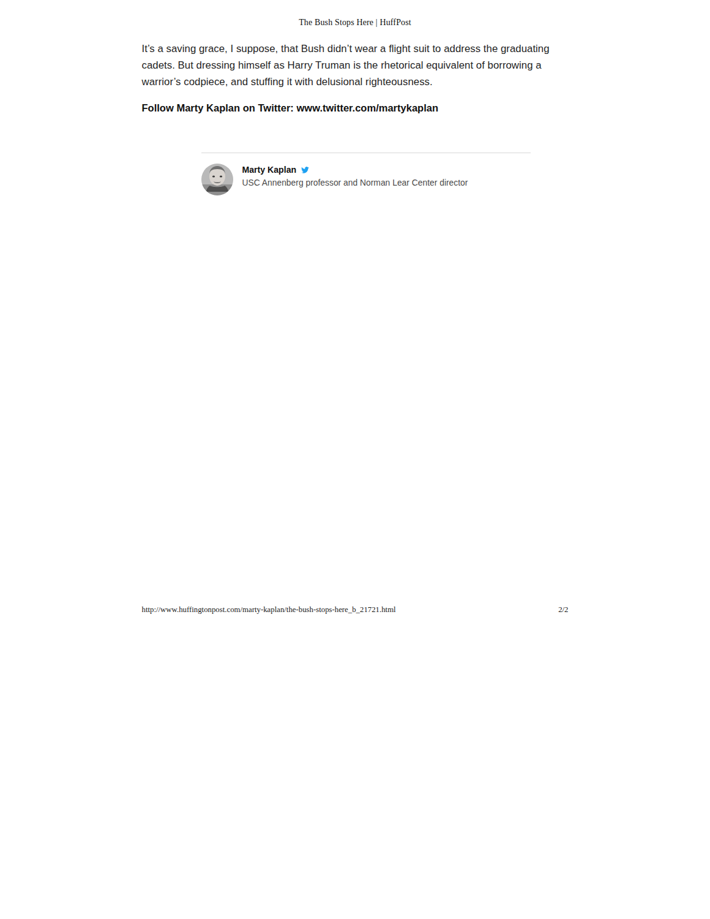The Bush Stops Here | HuffPost
It’s a saving grace, I suppose, that Bush didn’t wear a flight suit to address the graduating cadets. But dressing himself as Harry Truman is the rhetorical equivalent of borrowing a warrior’s codpiece, and stuffing it with delusional righteousness.
Follow Marty Kaplan on Twitter: www.twitter.com/martykaplan
Marty Kaplan
USC Annenberg professor and Norman Lear Center director
http://www.huffingtonpost.com/marty-kaplan/the-bush-stops-here_b_21721.html 2/2